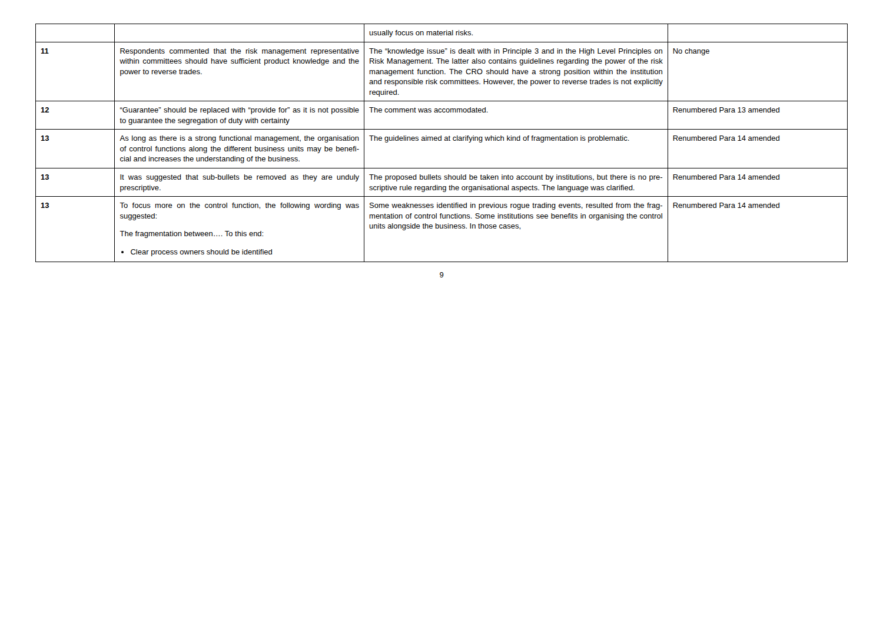| | | usually focus on material risks. | |
| 11 | Respondents commented that the risk management representative within committees should have sufficient product knowledge and the power to reverse trades. | The “knowledge issue” is dealt with in Principle 3 and in the High Level Principles on Risk Management. The latter also contains guidelines regarding the power of the risk management function. The CRO should have a strong position within the institution and responsible risk committees. However, the power to reverse trades is not explicitly required. | No change |
| 12 | “Guarantee” should be replaced with “provide for” as it is not possible to guarantee the segregation of duty with certainty | The comment was accommodated. | Renumbered Para 13 amended |
| 13 | As long as there is a strong functional management, the organisation of control functions along the different business units may be beneficial and increases the understanding of the business. | The guidelines aimed at clarifying which kind of fragmentation is problematic. | Renumbered Para 14 amended |
| 13 | It was suggested that sub-bullets be removed as they are unduly prescriptive. | The proposed bullets should be taken into account by institutions, but there is no prescriptive rule regarding the organisational aspects. The language was clarified. | Renumbered Para 14 amended |
| 13 | To focus more on the control function, the following wording was suggested: The fragmentation between…. To this end: Clear process owners should be identified | Some weaknesses identified in previous rogue trading events, resulted from the fragmentation of control functions. Some institutions see benefits in organising the control units alongside the business. In those cases, | Renumbered Para 14 amended |
9